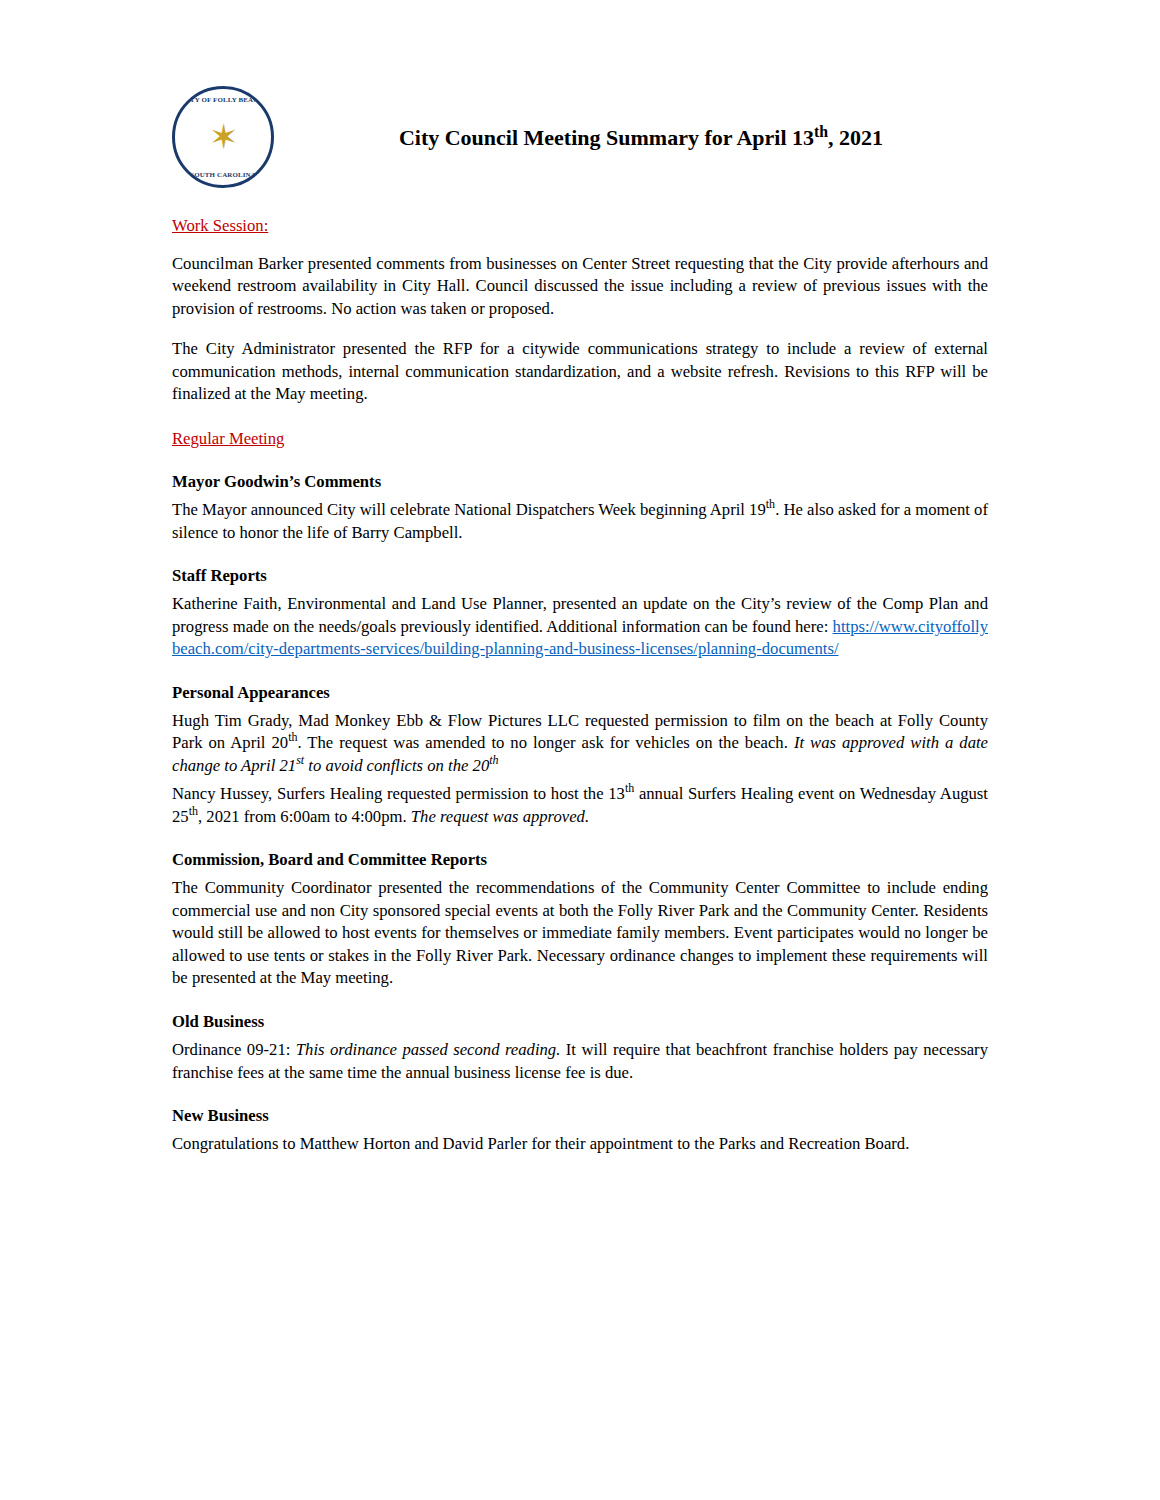CITY OF FOLLY BEACH SOUTH CAROLINA
✶
City Council Meeting Summary for April 13th, 2021
Work Session:
Councilman Barker presented comments from businesses on Center Street requesting that the City provide afterhours and weekend restroom availability in City Hall. Council discussed the issue including a review of previous issues with the provision of restrooms. No action was taken or proposed.
The City Administrator presented the RFP for a citywide communications strategy to include a review of external communication methods, internal communication standardization, and a website refresh. Revisions to this RFP will be finalized at the May meeting.
Regular Meeting
Mayor Goodwin’s Comments
The Mayor announced City will celebrate National Dispatchers Week beginning April 19th. He also asked for a moment of silence to honor the life of Barry Campbell.
Staff Reports
Katherine Faith, Environmental and Land Use Planner, presented an update on the City’s review of the Comp Plan and progress made on the needs/goals previously identified. Additional information can be found here: https://www.cityoffollybeach.com/city-departments-services/building-planning-and-business-licenses/planning-documents/
Personal Appearances
Hugh Tim Grady, Mad Monkey Ebb & Flow Pictures LLC requested permission to film on the beach at Folly County Park on April 20th. The request was amended to no longer ask for vehicles on the beach. It was approved with a date change to April 21st to avoid conflicts on the 20th
Nancy Hussey, Surfers Healing requested permission to host the 13th annual Surfers Healing event on Wednesday August 25th, 2021 from 6:00am to 4:00pm. The request was approved.
Commission, Board and Committee Reports
The Community Coordinator presented the recommendations of the Community Center Committee to include ending commercial use and non City sponsored special events at both the Folly River Park and the Community Center. Residents would still be allowed to host events for themselves or immediate family members. Event participates would no longer be allowed to use tents or stakes in the Folly River Park. Necessary ordinance changes to implement these requirements will be presented at the May meeting.
Old Business
Ordinance 09-21: This ordinance passed second reading. It will require that beachfront franchise holders pay necessary franchise fees at the same time the annual business license fee is due.
New Business
Congratulations to Matthew Horton and David Parler for their appointment to the Parks and Recreation Board.